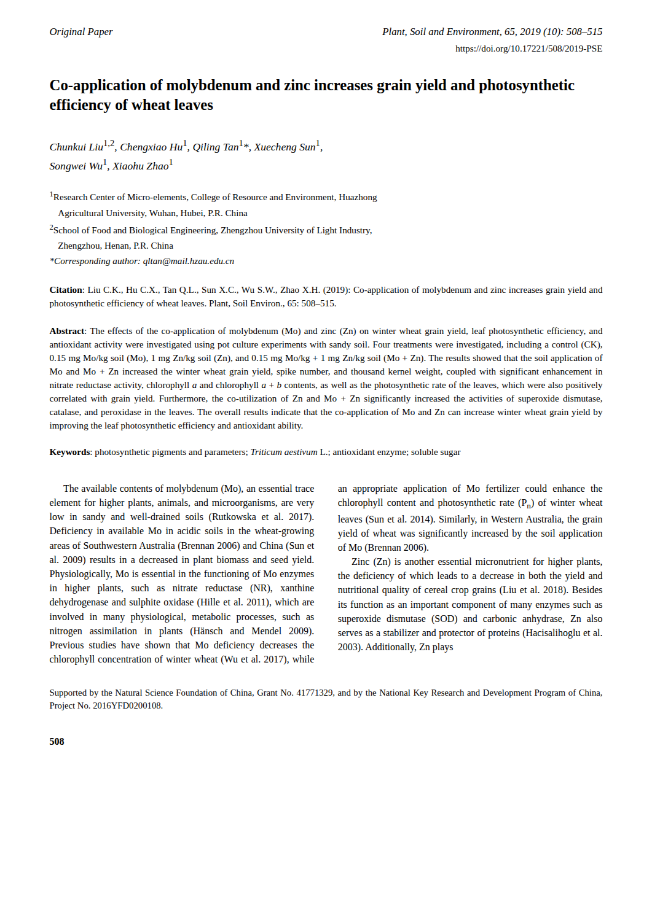Original Paper Plant, Soil and Environment, 65, 2019 (10): 508–515
https://doi.org/10.17221/508/2019-PSE
Co-application of molybdenum and zinc increases grain yield and photosynthetic efficiency of wheat leaves
Chunkui Liu1,2, Chengxiao Hu1, Qiling Tan1*, Xuecheng Sun1,
Songwei Wu1, Xiaohu Zhao1
1Research Center of Micro-elements, College of Resource and Environment, Huazhong
Agricultural University, Wuhan, Hubei, P.R. China
2School of Food and Biological Engineering, Zhengzhou University of Light Industry,
Zhengzhou, Henan, P.R. China
*Corresponding author: qltan@mail.hzau.edu.cn
Citation: Liu C.K., Hu C.X., Tan Q.L., Sun X.C., Wu S.W., Zhao X.H. (2019): Co-application of molybdenum and zinc increases grain yield and photosynthetic efficiency of wheat leaves. Plant, Soil Environ., 65: 508–515.
Abstract: The effects of the co-application of molybdenum (Mo) and zinc (Zn) on winter wheat grain yield, leaf photosynthetic efficiency, and antioxidant activity were investigated using pot culture experiments with sandy soil. Four treatments were investigated, including a control (CK), 0.15 mg Mo/kg soil (Mo), 1 mg Zn/kg soil (Zn), and 0.15 mg Mo/kg + 1 mg Zn/kg soil (Mo + Zn). The results showed that the soil application of Mo and Mo + Zn increased the winter wheat grain yield, spike number, and thousand kernel weight, coupled with significant enhancement in nitrate reductase activity, chlorophyll a and chlorophyll a + b contents, as well as the photosynthetic rate of the leaves, which were also positively correlated with grain yield. Furthermore, the co-utilization of Zn and Mo + Zn significantly increased the activities of superoxide dismutase, catalase, and peroxidase in the leaves. The overall results indicate that the co-application of Mo and Zn can increase winter wheat grain yield by improving the leaf photosynthetic efficiency and antioxidant ability.
Keywords: photosynthetic pigments and parameters; Triticum aestivum L.; antioxidant enzyme; soluble sugar
The available contents of molybdenum (Mo), an essential trace element for higher plants, animals, and microorganisms, are very low in sandy and well-drained soils (Rutkowska et al. 2017). Deficiency in available Mo in acidic soils in the wheat-growing areas of Southwestern Australia (Brennan 2006) and China (Sun et al. 2009) results in a decreased in plant biomass and seed yield. Physiologically, Mo is essential in the functioning of Mo enzymes in higher plants, such as nitrate reductase (NR), xanthine dehydrogenase and sulphite oxidase (Hille et al. 2011), which are involved in many physiological, metabolic processes, such as nitrogen assimilation in plants (Hänsch and Mendel 2009). Previous studies have shown that Mo deficiency decreases the chlorophyll concentration of winter wheat (Wu et al. 2017), while an appropriate application of Mo fertilizer could enhance the chlorophyll content and photosynthetic rate (Pn) of winter wheat leaves (Sun et al. 2014). Similarly, in Western Australia, the grain yield of wheat was significantly increased by the soil application of Mo (Brennan 2006).
Zinc (Zn) is another essential micronutrient for higher plants, the deficiency of which leads to a decrease in both the yield and nutritional quality of cereal crop grains (Liu et al. 2018). Besides its function as an important component of many enzymes such as superoxide dismutase (SOD) and carbonic anhydrase, Zn also serves as a stabilizer and protector of proteins (Hacisalihoglu et al. 2003). Additionally, Zn plays
Supported by the Natural Science Foundation of China, Grant No. 41771329, and by the National Key Research and Development Program of China, Project No. 2016YFD0200108.
508